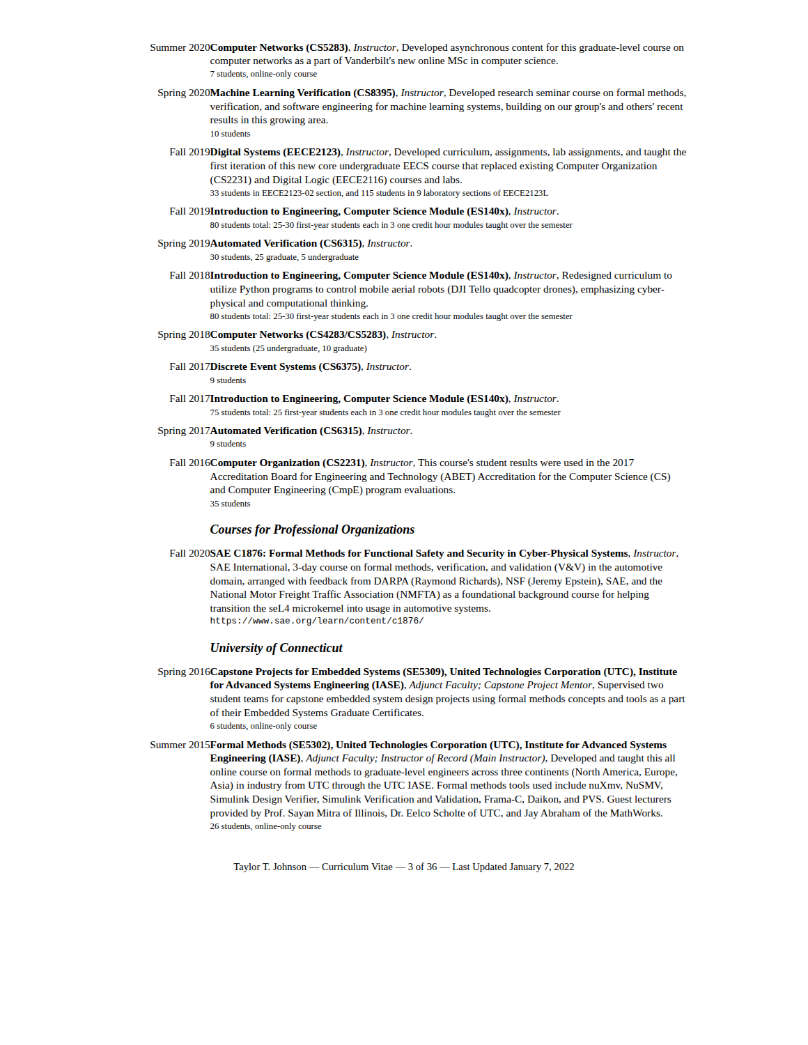| Summer 2020 | Computer Networks (CS5283) , Instructor , Developed asynchronous content for this graduate-level course on computer networks as a part of Vanderbilt's new online MSc in computer science. 7 students, online-only course |
| Spring 2020 | Machine Learning Verification (CS8395) , Instructor , Developed research seminar course on formal methods, verification, and software engineering for machine learning systems, building on our group's and others' recent results in this growing area. 10 students |
| Fall 2019 | Digital Systems (EECE2123) , Instructor , Developed curriculum, assignments, lab assignments, and taught the first iteration of this new core undergraduate EECS course that replaced existing Computer Organization (CS2231) and Digital Logic (EECE2116) courses and labs. 33 students in EECE2123-02 section, and 115 students in 9 laboratory sections of EECE2123L |
| Fall 2019 | Introduction to Engineering, Computer Science Module (ES140x) , Instructor . 80 students total: 25-30 first-year students each in 3 one credit hour modules taught over the semester |
| Spring 2019 | Automated Verification (CS6315) , Instructor . 30 students, 25 graduate, 5 undergraduate |
| Fall 2018 | Introduction to Engineering, Computer Science Module (ES140x) , Instructor , Redesigned curriculum to utilize Python programs to control mobile aerial robots (DJI Tello quadcopter drones), emphasizing cyber-physical and computational thinking. 80 students total: 25-30 first-year students each in 3 one credit hour modules taught over the semester |
| Spring 2018 | Computer Networks (CS4283/CS5283) , Instructor . 35 students (25 undergraduate, 10 graduate) |
| Fall 2017 | Discrete Event Systems (CS6375) , Instructor . 9 students |
| Fall 2017 | Introduction to Engineering, Computer Science Module (ES140x) , Instructor . 75 students total: 25 first-year students each in 3 one credit hour modules taught over the semester |
| Spring 2017 | Automated Verification (CS6315) , Instructor . 9 students |
| Fall 2016 | Computer Organization (CS2231) , Instructor , This course's student results were used in the 2017 Accreditation Board for Engineering and Technology (ABET) Accreditation for the Computer Science (CS) and Computer Engineering (CmpE) program evaluations. 35 students |
| | Courses for Professional Organizations |
| Fall 2020 | SAE C1876: Formal Methods for Functional Safety and Security in Cyber-Physical Systems , Instructor , SAE International, 3-day course on formal methods, verification, and validation (V&V) in the automotive domain, arranged with feedback from DARPA (Raymond Richards), NSF (Jeremy Epstein), SAE, and the National Motor Freight Traffic Association (NMFTA) as a foundational background course for helping transition the seL4 microkernel into usage in automotive systems. https://www.sae.org/learn/content/c1876/ |
| | University of Connecticut |
| Spring 2016 | Capstone Projects for Embedded Systems (SE5309), United Technologies Corporation (UTC), Institute for Advanced Systems Engineering (IASE) , Adjunct Faculty; Capstone Project Mentor , Supervised two student teams for capstone embedded system design projects using formal methods concepts and tools as a part of their Embedded Systems Graduate Certificates. 6 students, online-only course |
| Summer 2015 | Formal Methods (SE5302), United Technologies Corporation (UTC), Institute for Advanced Systems Engineering (IASE) , Adjunct Faculty; Instructor of Record (Main Instructor) , Developed and taught this all online course on formal methods to graduate-level engineers across three continents (North America, Europe, Asia) in industry from UTC through the UTC IASE. Formal methods tools used include nuXmv, NuSMV, Simulink Design Verifier, Simulink Verification and Validation, Frama-C, Daikon, and PVS. Guest lecturers provided by Prof. Sayan Mitra of Illinois, Dr. Eelco Scholte of UTC, and Jay Abraham of the MathWorks. 26 students, online-only course |
Taylor T. Johnson — Curriculum Vitae — 3 of 36 — Last Updated January 7, 2022